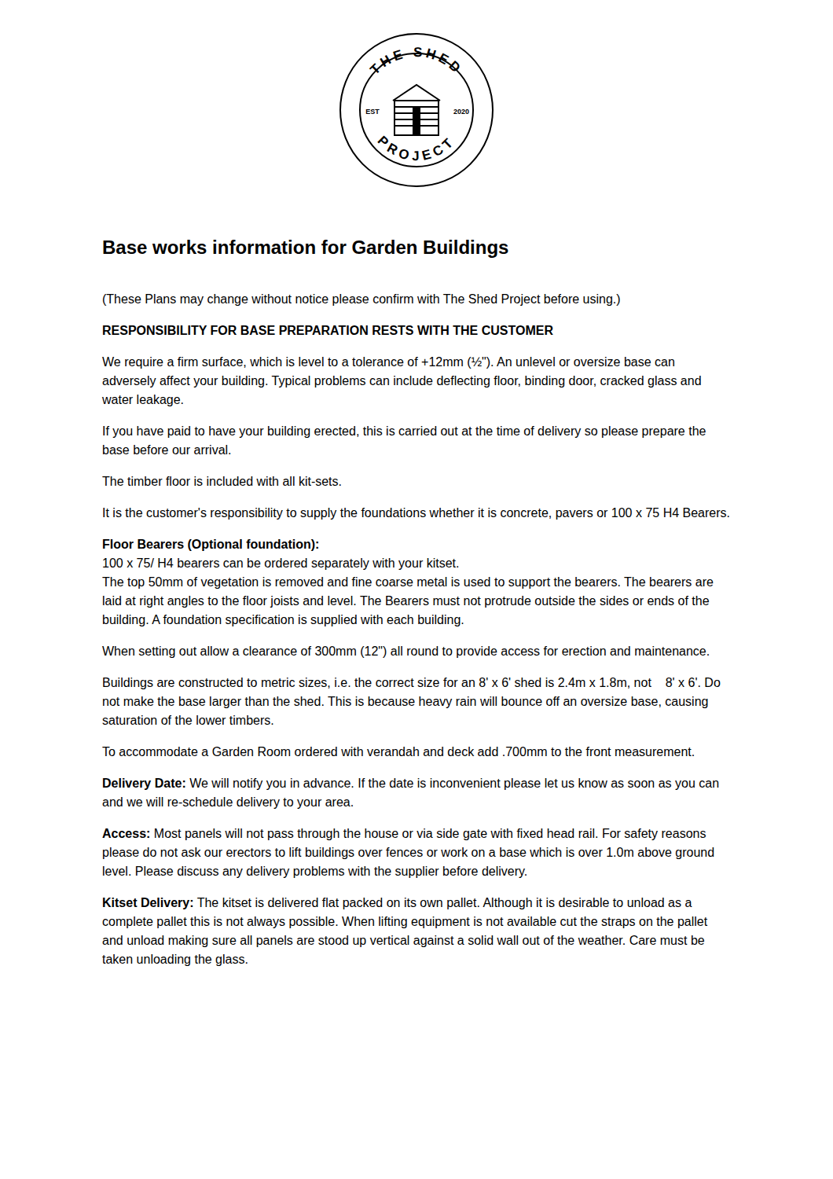THE SHED PROJECT EST 2020
Base works information for Garden Buildings
(These Plans may change without notice please confirm with The Shed Project before using.)
RESPONSIBILITY FOR BASE PREPARATION RESTS WITH THE CUSTOMER
We require a firm surface, which is level to a tolerance of +12mm (½"). An unlevel or oversize base can adversely affect your building. Typical problems can include deflecting floor, binding door, cracked glass and water leakage.
If you have paid to have your building erected, this is carried out at the time of delivery so please prepare the base before our arrival.
The timber floor is included with all kit-sets.
It is the customer's responsibility to supply the foundations whether it is concrete, pavers or 100 x 75 H4 Bearers.
Floor Bearers (Optional foundation):
100 x 75/ H4 bearers can be ordered separately with your kitset.
The top 50mm of vegetation is removed and fine coarse metal is used to support the bearers. The bearers are laid at right angles to the floor joists and level. The Bearers must not protrude outside the sides or ends of the building. A foundation specification is supplied with each building.
When setting out allow a clearance of 300mm (12") all round to provide access for erection and maintenance.
Buildings are constructed to metric sizes, i.e. the correct size for an 8' x 6' shed is 2.4m x 1.8m, not 8' x 6'. Do not make the base larger than the shed. This is because heavy rain will bounce off an oversize base, causing saturation of the lower timbers.
To accommodate a Garden Room ordered with verandah and deck add .700mm to the front measurement.
Delivery Date: We will notify you in advance. If the date is inconvenient please let us know as soon as you can and we will re-schedule delivery to your area.
Access: Most panels will not pass through the house or via side gate with fixed head rail. For safety reasons please do not ask our erectors to lift buildings over fences or work on a base which is over 1.0m above ground level. Please discuss any delivery problems with the supplier before delivery.
Kitset Delivery: The kitset is delivered flat packed on its own pallet. Although it is desirable to unload as a complete pallet this is not always possible. When lifting equipment is not available cut the straps on the pallet and unload making sure all panels are stood up vertical against a solid wall out of the weather. Care must be taken unloading the glass.